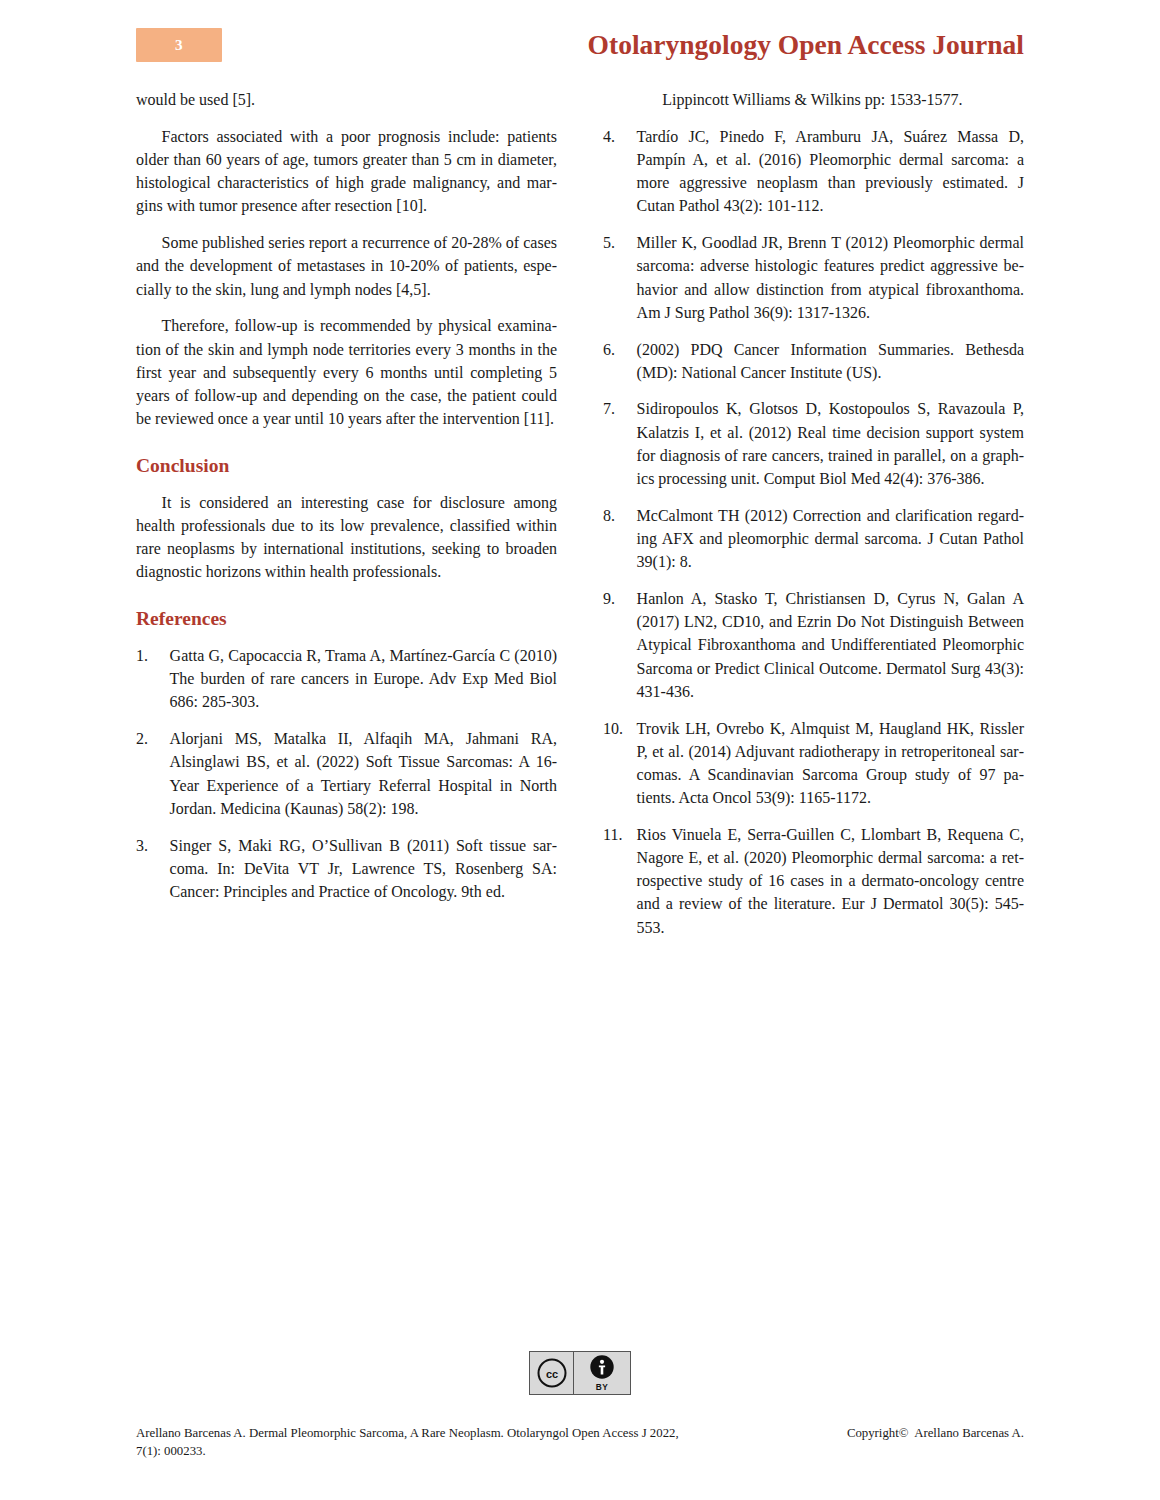3
Otolaryngology Open Access Journal
would be used [5].
Factors associated with a poor prognosis include: patients older than 60 years of age, tumors greater than 5 cm in diameter, histological characteristics of high grade malignancy, and margins with tumor presence after resection [10].
Some published series report a recurrence of 20-28% of cases and the development of metastases in 10-20% of patients, especially to the skin, lung and lymph nodes [4,5].
Therefore, follow-up is recommended by physical examination of the skin and lymph node territories every 3 months in the first year and subsequently every 6 months until completing 5 years of follow-up and depending on the case, the patient could be reviewed once a year until 10 years after the intervention [11].
Conclusion
It is considered an interesting case for disclosure among health professionals due to its low prevalence, classified within rare neoplasms by international institutions, seeking to broaden diagnostic horizons within health professionals.
References
Gatta G, Capocaccia R, Trama A, Martínez-García C (2010) The burden of rare cancers in Europe. Adv Exp Med Biol 686: 285-303.
Alorjani MS, Matalka II, Alfaqih MA, Jahmani RA, Alsinglawi BS, et al. (2022) Soft Tissue Sarcomas: A 16-Year Experience of a Tertiary Referral Hospital in North Jordan. Medicina (Kaunas) 58(2): 198.
Singer S, Maki RG, O’Sullivan B (2011) Soft tissue sarcoma. In: DeVita VT Jr, Lawrence TS, Rosenberg SA: Cancer: Principles and Practice of Oncology. 9th ed.
Lippincott Williams & Wilkins pp: 1533-1577.
4. Tardío JC, Pinedo F, Aramburu JA, Suárez Massa D, Pampín A, et al. (2016) Pleomorphic dermal sarcoma: a more aggressive neoplasm than previously estimated. J Cutan Pathol 43(2): 101-112.
5. Miller K, Goodlad JR, Brenn T (2012) Pleomorphic dermal sarcoma: adverse histologic features predict aggressive behavior and allow distinction from atypical fibroxanthoma. Am J Surg Pathol 36(9): 1317-1326.
6.(2002) PDQ Cancer Information Summaries. Bethesda (MD): National Cancer Institute (US).
7. Sidiropoulos K, Glotsos D, Kostopoulos S, Ravazoula P, Kalatzis I, et al. (2012) Real time decision support system for diagnosis of rare cancers, trained in parallel, on a graphics processing unit. Comput Biol Med 42(4): 376-386.
8. McCalmont TH (2012) Correction and clarification regarding AFX and pleomorphic dermal sarcoma. J Cutan Pathol 39(1): 8.
9. Hanlon A, Stasko T, Christiansen D, Cyrus N, Galan A (2017) LN2, CD10, and Ezrin Do Not Distinguish Between Atypical Fibroxanthoma and Undifferentiated Pleomorphic Sarcoma or Predict Clinical Outcome. Dermatol Surg 43(3): 431-436.
10. Trovik LH, Ovrebo K, Almquist M, Haugland HK, Rissler P, et al. (2014) Adjuvant radiotherapy in retroperitoneal sarcomas. A Scandinavian Sarcoma Group study of 97 patients. Acta Oncol 53(9): 1165-1172.
11. Rios Vinuela E, Serra-Guillen C, Llombart B, Requena C, Nagore E, et al. (2020) Pleomorphic dermal sarcoma: a retrospective study of 16 cases in a dermato-oncology centre and a review of the literature. Eur J Dermatol 30(5): 545-553.
cc
BY
Arellano Barcenas A. Dermal Pleomorphic Sarcoma, A Rare Neoplasm. Otolaryngol Open Access J 2022, 7(1): 000233.
Copyright© Arellano Barcenas A.